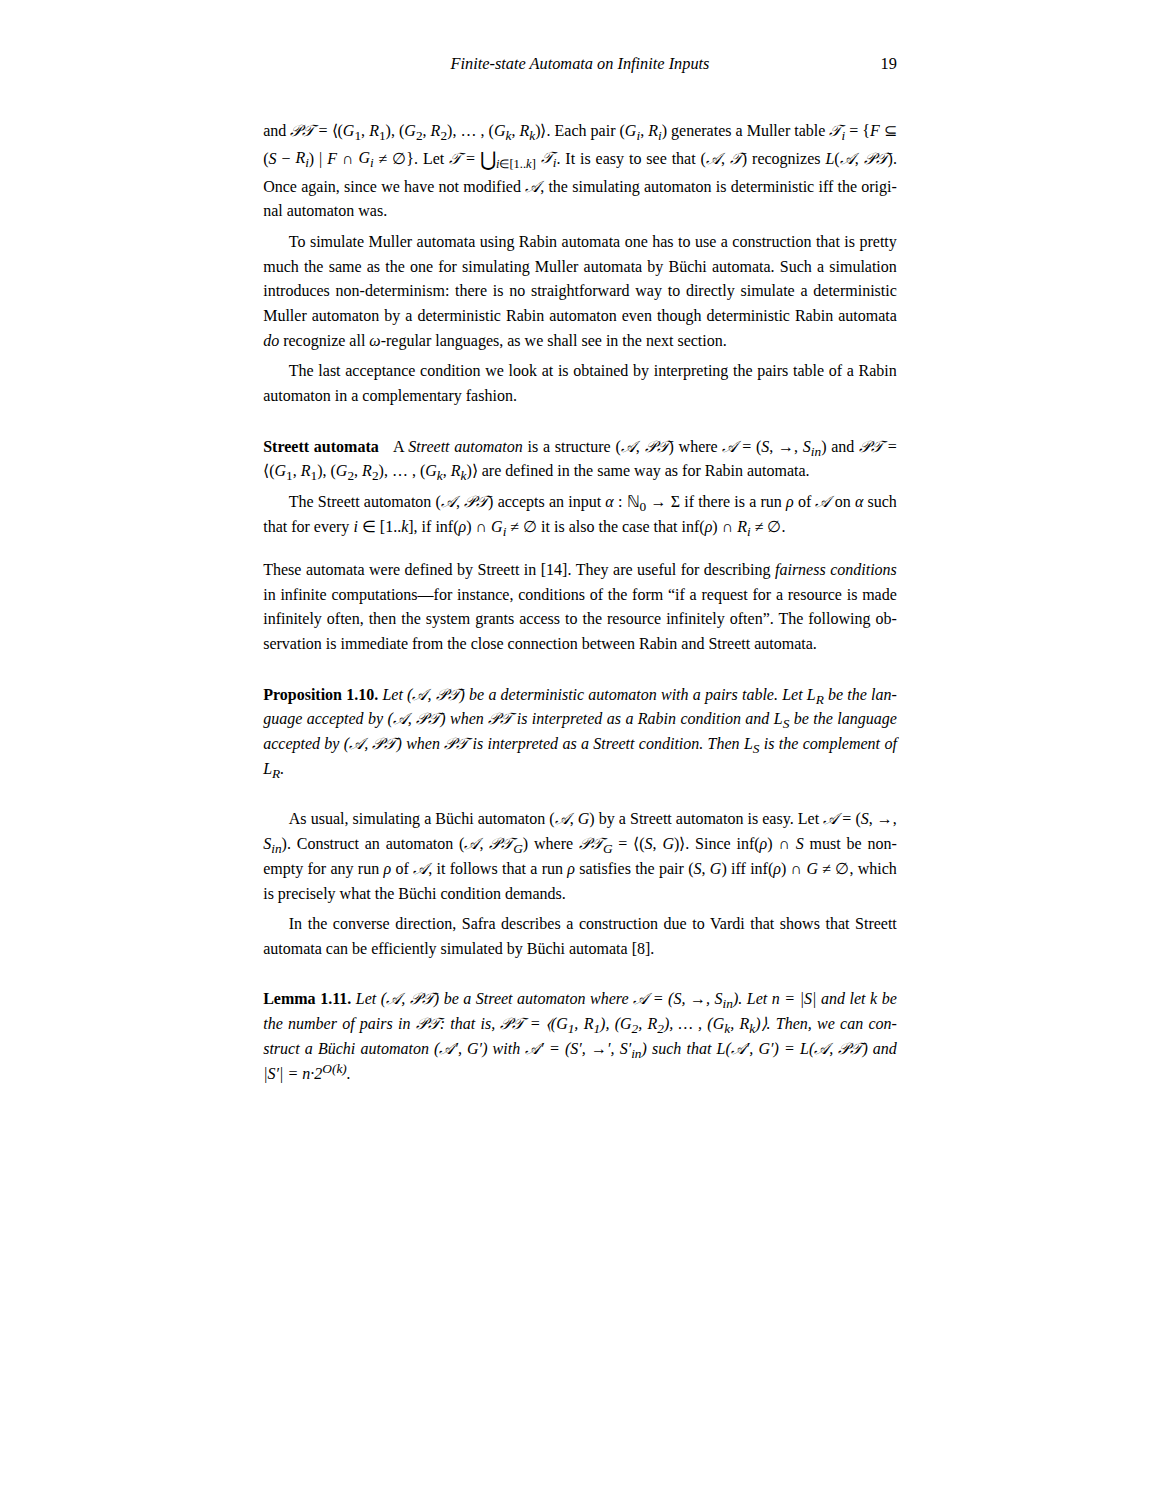Finite-state Automata on Infinite Inputs 19
and 𝒫𝒯 = ⟨(G1, R1), (G2, R2), … , (Gk, Rk)⟩. Each pair (Gi, Ri) generates a Muller table 𝒯i = {F ⊆ (S − Ri) | F ∩ Gi ≠ ∅}. Let 𝒯 = ⋃i∈[1..k] 𝒯i. It is easy to see that (𝒜, 𝒯) recognizes L(𝒜, 𝒫𝒯). Once again, since we have not modified 𝒜, the simulating automaton is deterministic iff the original automaton was.
To simulate Muller automata using Rabin automata one has to use a construction that is pretty much the same as the one for simulating Muller automata by Büchi automata. Such a simulation introduces non-determinism: there is no straightforward way to directly simulate a deterministic Muller automaton by a deterministic Rabin automaton even though deterministic Rabin automata do recognize all ω-regular languages, as we shall see in the next section.
The last acceptance condition we look at is obtained by interpreting the pairs table of a Rabin automaton in a complementary fashion.
Streett automata A Streett automaton is a structure (𝒜, 𝒫𝒯) where 𝒜 = (S, →, Sin) and 𝒫𝒯 = ⟨(G1, R1), (G2, R2), … , (Gk, Rk)⟩ are defined in the same way as for Rabin automata.
The Streett automaton (𝒜, 𝒫𝒯) accepts an input α : ℕ0 → Σ if there is a run ρ of 𝒜 on α such that for every i ∈ [1..k], if inf(ρ) ∩ Gi ≠ ∅ it is also the case that inf(ρ) ∩ Ri ≠ ∅.
These automata were defined by Streett in [14]. They are useful for describing fairness conditions in infinite computations—for instance, conditions of the form “if a request for a resource is made infinitely often, then the system grants access to the resource infinitely often”. The following observation is immediate from the close connection between Rabin and Streett automata.
Proposition 1.10. Let (𝒜, 𝒫𝒯) be a deterministic automaton with a pairs table. Let LR be the language accepted by (𝒜, 𝒫𝒯) when 𝒫𝒯 is interpreted as a Rabin condition and LS be the language accepted by (𝒜, 𝒫𝒯) when 𝒫𝒯 is interpreted as a Streett condition. Then LS is the complement of LR.
As usual, simulating a Büchi automaton (𝒜, G) by a Streett automaton is easy. Let 𝒜 = (S, →, Sin). Construct an automaton (𝒜, 𝒫𝒯G) where 𝒫𝒯G = ⟨(S, G)⟩. Since inf(ρ) ∩ S must be non-empty for any run ρ of 𝒜, it follows that a run ρ satisfies the pair (S, G) iff inf(ρ) ∩ G ≠ ∅, which is precisely what the Büchi condition demands.
In the converse direction, Safra describes a construction due to Vardi that shows that Streett automata can be efficiently simulated by Büchi automata [8].
Lemma 1.11. Let (𝒜, 𝒫𝒯) be a Street automaton where 𝒜 = (S, →, Sin). Let n = |S| and let k be the number of pairs in 𝒫𝒯: that is, 𝒫𝒯 = ⟨(G1, R1), (G2, R2), … , (Gk, Rk)⟩. Then, we can construct a Büchi automaton (𝒜′, G′) with 𝒜′ = (S′, →′, S′in) such that L(𝒜′, G′) = L(𝒜, 𝒫𝒯) and |S′| = n·2O(k).